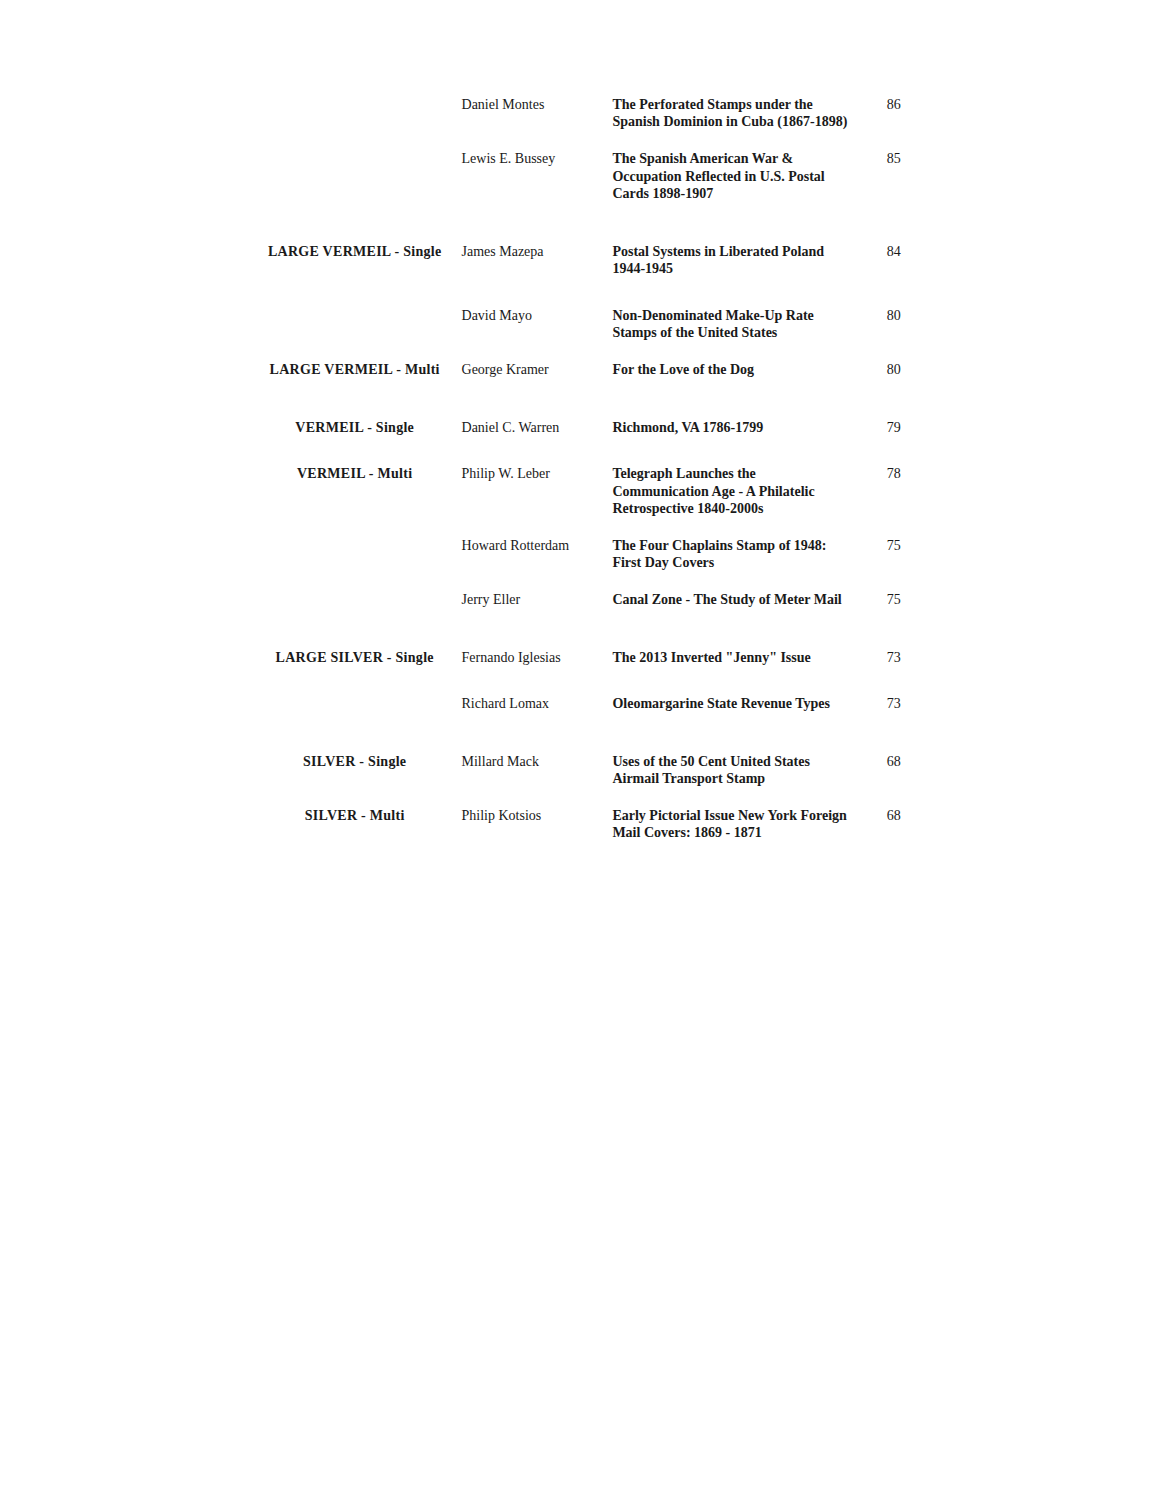| | Daniel Montes | The Perforated Stamps under the Spanish Dominion in Cuba (1867-1898) | 86 |
| | Lewis E. Bussey | The Spanish American War & Occupation Reflected in U.S. Postal Cards 1898-1907 | 85 |
| LARGE VERMEIL - Single | James Mazepa | Postal Systems in Liberated Poland 1944-1945 | 84 |
| | David Mayo | Non-Denominated Make-Up Rate Stamps of the United States | 80 |
| LARGE VERMEIL - Multi | George Kramer | For the Love of the Dog | 80 |
| VERMEIL - Single | Daniel C. Warren | Richmond, VA 1786-1799 | 79 |
| VERMEIL - Multi | Philip W. Leber | Telegraph Launches the Communication Age - A Philatelic Retrospective 1840-2000s | 78 |
| | Howard Rotterdam | The Four Chaplains Stamp of 1948: First Day Covers | 75 |
| | Jerry Eller | Canal Zone - The Study of Meter Mail | 75 |
| LARGE SILVER - Single | Fernando Iglesias | The 2013 Inverted "Jenny" Issue | 73 |
| | Richard Lomax | Oleomargarine State Revenue Types | 73 |
| SILVER - Single | Millard Mack | Uses of the 50 Cent United States Airmail Transport Stamp | 68 |
| SILVER - Multi | Philip Kotsios | Early Pictorial Issue New York Foreign Mail Covers: 1869 - 1871 | 68 |